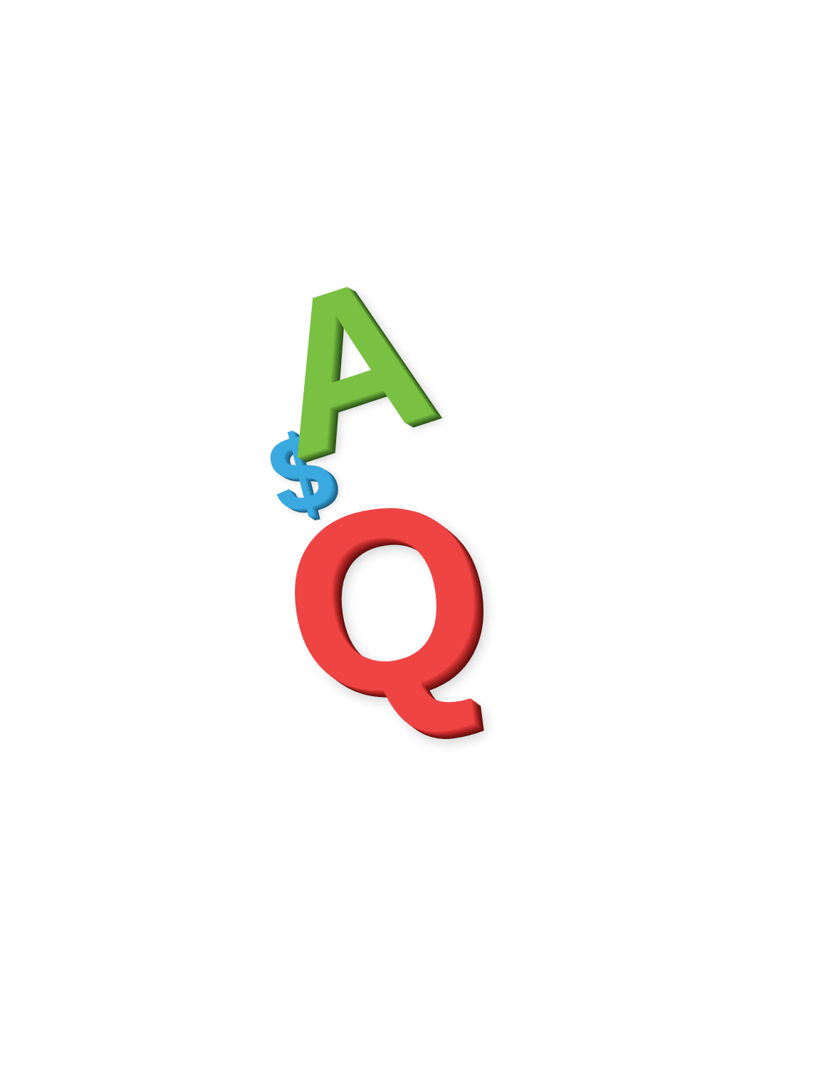A $ Q
A, dollar sign and Q